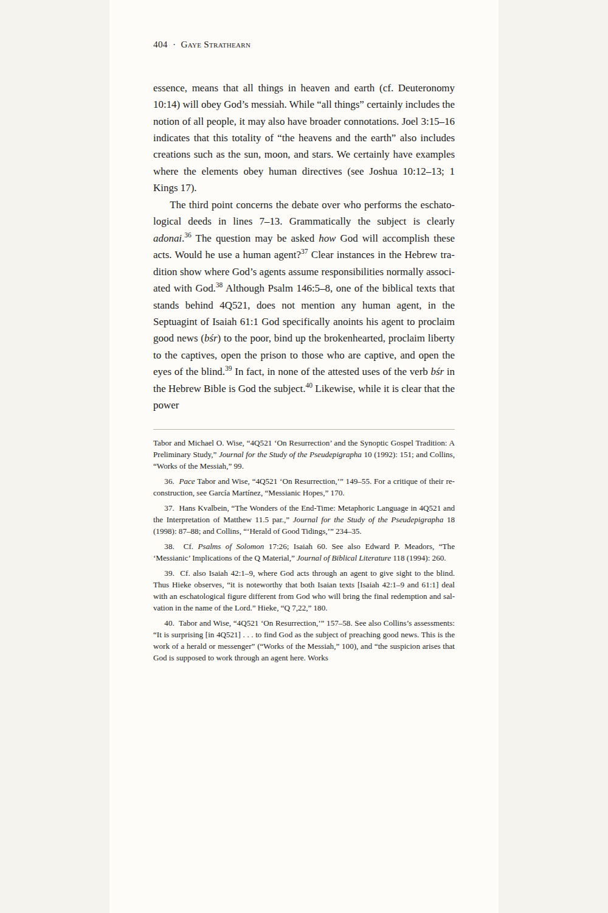404 · Gaye Strathearn
essence, means that all things in heaven and earth (cf. Deuteronomy 10:14) will obey God’s messiah. While “all things” certainly includes the notion of all people, it may also have broader connotations. Joel 3:15–16 indicates that this totality of “the heavens and the earth” also includes creations such as the sun, moon, and stars. We certainly have examples where the elements obey human directives (see Joshua 10:12–13; 1 Kings 17).
The third point concerns the debate over who performs the eschatological deeds in lines 7–13. Grammatically the subject is clearly adonai.36 The question may be asked how God will accomplish these acts. Would he use a human agent?37 Clear instances in the Hebrew tradition show where God’s agents assume responsibilities normally associated with God.38 Although Psalm 146:5–8, one of the biblical texts that stands behind 4Q521, does not mention any human agent, in the Septuagint of Isaiah 61:1 God specifically anoints his agent to proclaim good news (bśr) to the poor, bind up the brokenhearted, proclaim liberty to the captives, open the prison to those who are captive, and open the eyes of the blind.39 In fact, in none of the attested uses of the verb bśr in the Hebrew Bible is God the subject.40 Likewise, while it is clear that the power
Tabor and Michael O. Wise, “4Q521 ‘On Resurrection’ and the Synoptic Gospel Tradition: A Preliminary Study,” Journal for the Study of the Pseudepigrapha 10 (1992): 151; and Collins, “Works of the Messiah,” 99.
36. Pace Tabor and Wise, “4Q521 ‘On Resurrection,’” 149–55. For a critique of their reconstruction, see García Martínez, “Messianic Hopes,” 170.
37. Hans Kvalbein, “The Wonders of the End-Time: Metaphoric Language in 4Q521 and the Interpretation of Matthew 11.5 par.,” Journal for the Study of the Pseudepigrapha 18 (1998): 87–88; and Collins, “‘Herald of Good Tidings,’” 234–35.
38. Cf. Psalms of Solomon 17:26; Isaiah 60. See also Edward P. Meadors, “The ‘Messianic’ Implications of the Q Material,” Journal of Biblical Literature 118 (1994): 260.
39. Cf. also Isaiah 42:1–9, where God acts through an agent to give sight to the blind. Thus Hieke observes, “it is noteworthy that both Isaian texts [Isaiah 42:1–9 and 61:1] deal with an eschatological figure different from God who will bring the final redemption and salvation in the name of the Lord.” Hieke, “Q 7,22,” 180.
40. Tabor and Wise, “4Q521 ‘On Resurrection,’” 157–58. See also Collins’s assessments: “It is surprising [in 4Q521] . . . to find God as the subject of preaching good news. This is the work of a herald or messenger” (“Works of the Messiah,” 100), and “the suspicion arises that God is supposed to work through an agent here. Works